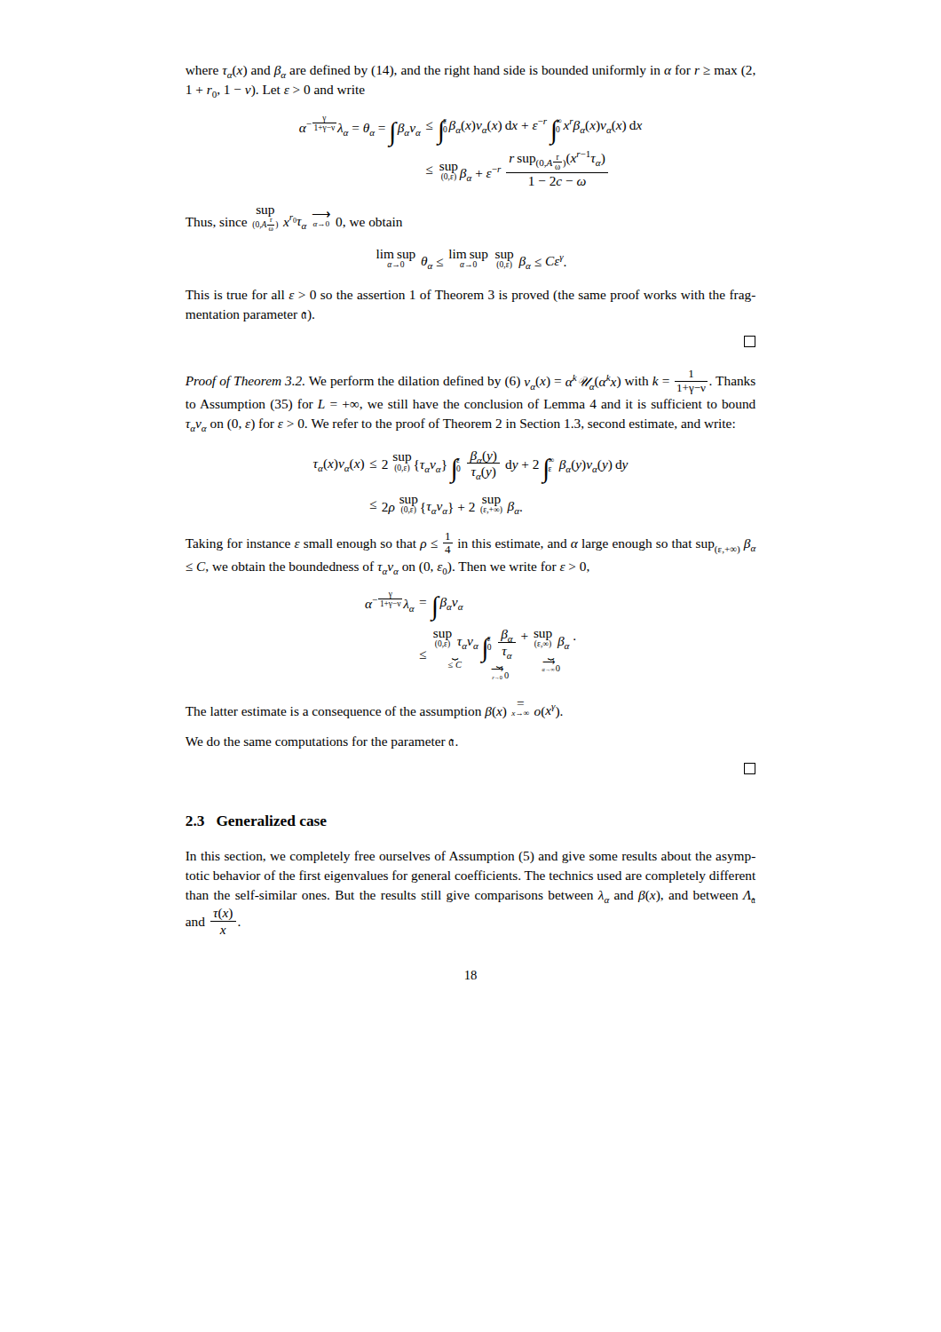where τα(x) and βα are defined by (14), and the right hand side is bounded uniformly in α for r ≥ max (2, 1 + r0, 1 − ν). Let ε > 0 and write
α−γ 1+γ−νλα = θα = ∫βαvα ≤ ∫ε 0 βα(x)vα(x) dx + ε−r ∫∞0 xrβα(x)vα(x) dx ≤ sup(0,ε) βα + ε−r r sup(0,Arω)(xr−1τα) 1 − 2c − ω
Thus, since sup(0,Arω) xr0τα ⟶α→0 0, we obtain
lim sup α→0 θα ≤ lim sup α→0 sup(0,ε) βα ≤ Cεγ.
This is true for all ε > 0 so the assertion 1 of Theorem 3 is proved (the same proof works with the fragmentation parameter 𝔞).
Proof of Theorem 3.2. We perform the dilation defined by (6) vα(x) = αk 𝒰α(αkx) with k = 11+γ−ν. Thanks to Assumption (35) for L = +∞, we still have the conclusion of Lemma 4 and it is sufficient to bound ταvα on (0, ε) for ε > 0. We refer to the proof of Theorem 2 in Section 1.3, second estimate, and write:
τα(x)vα(x) ≤ 2 sup(0,ε){ταvα} ∫ε 0 βα(y) τα(y) dy + 2 ∫∞ε βα(y)vα(y) dy ≤ 2ρ sup(0,ε){ταvα} + 2 sup(ε,+∞) βα.
Taking for instance ε small enough so that ρ ≤ 14 in this estimate, and α large enough so that sup(ε,+∞) βα ≤ C, we obtain the boundedness of ταvα on (0, ε0). Then we write for ε > 0,
α−γ 1+γ−νλα = ∫βαvα ≤ sup(0,ε) ταvα ⏟ ≤ C ∫ε 0 βα τα ⏟ ⟶ε→00 + sup(ε,∞) βα ⏟ ⟶α→∞0 .
The latter estimate is a consequence of the assumption β(x) =x→∞ o(xγ).
We do the same computations for the parameter 𝔞.
2.3 Generalized case
In this section, we completely free ourselves of Assumption (5) and give some results about the asymptotic behavior of the first eigenvalues for general coefficients. The technics used are completely different than the self-similar ones. But the results still give comparisons between λα and β(x), and between Λ𝔞 and τ(x) x.
18